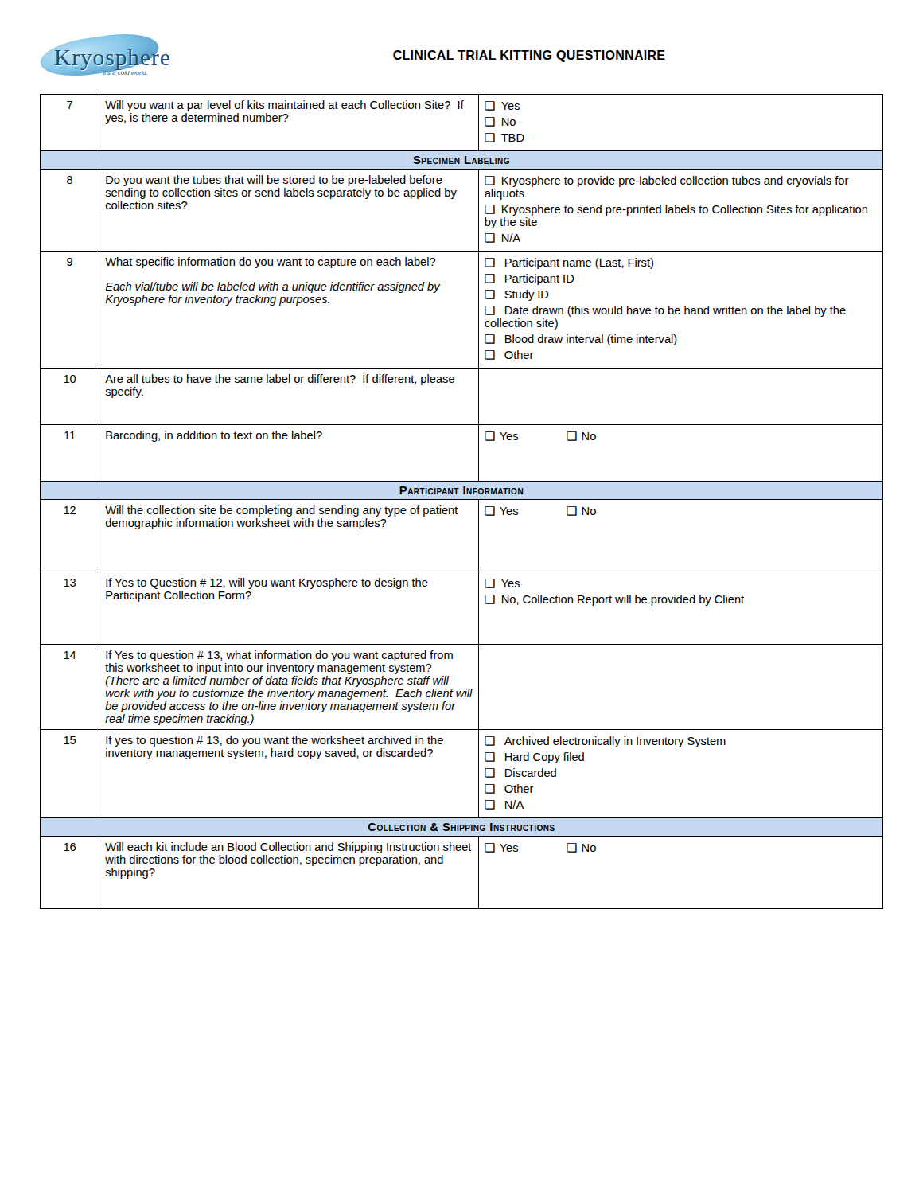Kryosphere
it's a cold world.
CLINICAL TRIAL KITTING QUESTIONNAIRE
| 7 | Will you want a par level of kits maintained at each Collection Site? If yes, is there a determined number? | Yes No TBD |
| Specimen Labeling |
| 8 | Do you want the tubes that will be stored to be pre-labeled before sending to collection sites or send labels separately to be applied by collection sites? | Kryosphere to provide pre-labeled collection tubes and cryovials for aliquots Kryosphere to send pre-printed labels to Collection Sites for application by the site N/A |
| 9 | What specific information do you want to capture on each label? Each vial/tube will be labeled with a unique identifier assigned by Kryosphere for inventory tracking purposes. | Participant name (Last, First) Participant ID Study ID Date drawn (this would have to be hand written on the label by the collection site) Blood draw interval (time interval) Other |
| 10 | Are all tubes to have the same label or different? If different, please specify. | |
| 11 | Barcoding, in addition to text on the label? | Yes No |
| Participant Information |
| 12 | Will the collection site be completing and sending any type of patient demographic information worksheet with the samples? | Yes No |
| 13 | If Yes to Question # 12, will you want Kryosphere to design the Participant Collection Form? | Yes No, Collection Report will be provided by Client |
| 14 | If Yes to question # 13, what information do you want captured from this worksheet to input into our inventory management system? (There are a limited number of data fields that Kryosphere staff will work with you to customize the inventory management. Each client will be provided access to the on-line inventory management system for real time specimen tracking.) | |
| 15 | If yes to question # 13, do you want the worksheet archived in the inventory management system, hard copy saved, or discarded? | Archived electronically in Inventory System Hard Copy filed Discarded Other N/A |
| Collection & Shipping Instructions |
| 16 | Will each kit include an Blood Collection and Shipping Instruction sheet with directions for the blood collection, specimen preparation, and shipping? | Yes No |